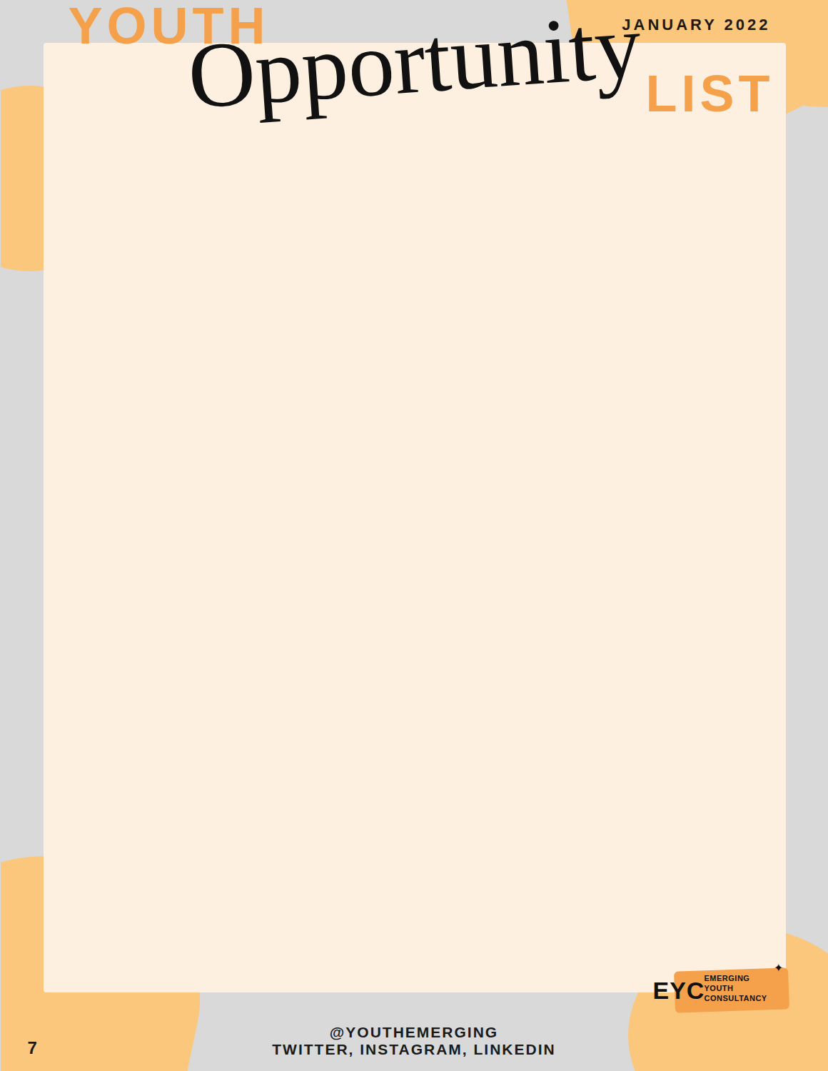JANUARY 2022
YOUTH
LIST
Opportunity
EMERGING YOUTH CONSULTANCY (EYC)
Amplifying youth voice, one board at a time.
STUDENT INTERNSHIPS AND PROJECTS - BRIDGESPACE
NEXT LEVEL (YOUTH & COACH APPLICATIONS) - FORA
BLACK ACHIEVERS MENTORSHIP PROGRAM (MENTEE) - YMCA
FACILITATOR TRAINING PROGRAM - UPSTARTED
CANON FUTURES INTERNSHIP - CANON CANADA
PRO BONO TECH CONSULTING PROGRAM - TECH CONSULTING COMMUNITY
ADAPT: ADVANCED DIGITAL AND PROFESSIONAL TRAINING
TECH TRAINING PROGRAMS - CO.LAB I YOU BELONG IN TECH
TECH/IT SKILLS TRAINING PROGRAMS - NPOWER CANADA
ELEVATE TALENT PROGRAM - TORONTO CENTRE FOR LEARNING AND DEVELOPMENT
IMMIGRANT WOMEN INTEGRATION PROGRAM - TORONTO CENTRE FOR LEARNING AND DEVELOPMENT
R FOR DATA SCIENCE
INDIGENOUS CULTURAL SAFETY COURSE - CANCER CARE ONTARIO
GOOGLE SKILLSHOP
COGNIZANT RETURNSHIP PROGRAM - COGNIZANT
XTREME TALENT ACCELERATOR - INVEST OTTAWA
EYC
EMERGING YOUTH CONSULTANCY
✦
7
@YOUTHEMERGING
TWITTER, INSTAGRAM, LINKEDIN